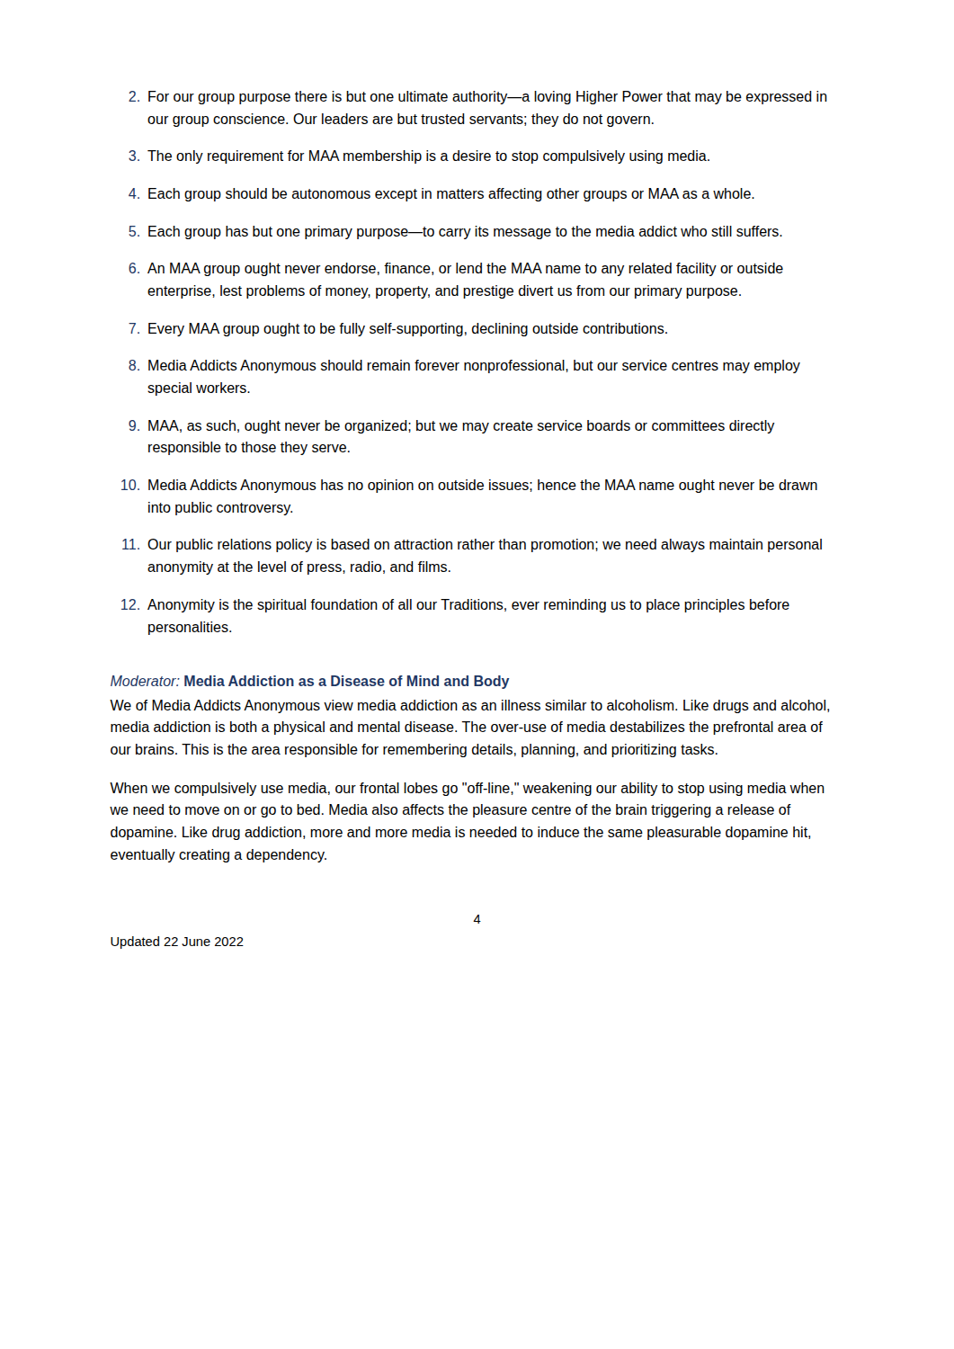For our group purpose there is but one ultimate authority—a loving Higher Power that may be expressed in our group conscience. Our leaders are but trusted servants; they do not govern.
The only requirement for MAA membership is a desire to stop compulsively using media.
Each group should be autonomous except in matters affecting other groups or MAA as a whole.
Each group has but one primary purpose—to carry its message to the media addict who still suffers.
An MAA group ought never endorse, finance, or lend the MAA name to any related facility or outside enterprise, lest problems of money, property, and prestige divert us from our primary purpose.
Every MAA group ought to be fully self-supporting, declining outside contributions.
Media Addicts Anonymous should remain forever nonprofessional, but our service centres may employ special workers.
MAA, as such, ought never be organized; but we may create service boards or committees directly responsible to those they serve.
Media Addicts Anonymous has no opinion on outside issues; hence the MAA name ought never be drawn into public controversy.
Our public relations policy is based on attraction rather than promotion; we need always maintain personal anonymity at the level of press, radio, and films.
Anonymity is the spiritual foundation of all our Traditions, ever reminding us to place principles before personalities.
Moderator: Media Addiction as a Disease of Mind and Body
We of Media Addicts Anonymous view media addiction as an illness similar to alcoholism. Like drugs and alcohol, media addiction is both a physical and mental disease. The over-use of media destabilizes the prefrontal area of our brains. This is the area responsible for remembering details, planning, and prioritizing tasks.
When we compulsively use media, our frontal lobes go "off-line," weakening our ability to stop using media when we need to move on or go to bed. Media also affects the pleasure centre of the brain triggering a release of dopamine. Like drug addiction, more and more media is needed to induce the same pleasurable dopamine hit, eventually creating a dependency.
4
Updated 22 June 2022